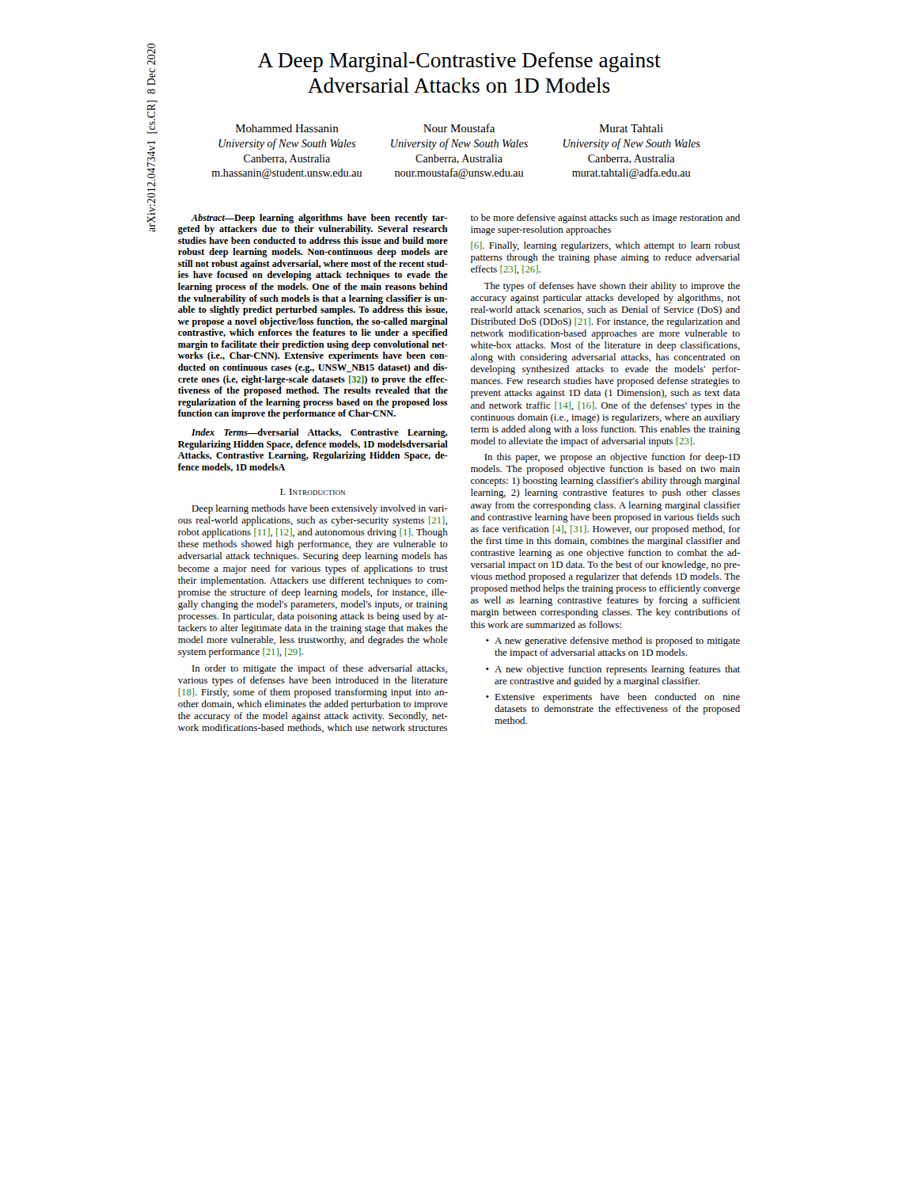arXiv:2012.04734v1 [cs.CR] 8 Dec 2020
A Deep Marginal-Contrastive Defense against
Adversarial Attacks on 1D Models
Mohammed Hassanin
University of New South Wales
Canberra, Australia
m.hassanin@student.unsw.edu.au
Nour Moustafa
University of New South Wales
Canberra, Australia
nour.moustafa@unsw.edu.au
Murat Tahtali
University of New South Wales
Canberra, Australia
murat.tahtali@adfa.edu.au
Abstract—Deep learning algorithms have been recently targeted by attackers due to their vulnerability. Several research studies have been conducted to address this issue and build more robust deep learning models. Non-continuous deep models are still not robust against adversarial, where most of the recent studies have focused on developing attack techniques to evade the learning process of the models. One of the main reasons behind the vulnerability of such models is that a learning classifier is unable to slightly predict perturbed samples. To address this issue, we propose a novel objective/loss function, the so-called marginal contrastive, which enforces the features to lie under a specified margin to facilitate their prediction using deep convolutional networks (i.e., Char-CNN). Extensive experiments have been conducted on continuous cases (e.g., UNSW_NB15 dataset) and discrete ones (i.e, eight-large-scale datasets [32]) to prove the effectiveness of the proposed method. The results revealed that the regularization of the learning process based on the proposed loss function can improve the performance of Char-CNN.
Index Terms—dversarial Attacks, Contrastive Learning, Regularizing Hidden Space, defence models, 1D modelsdversarial Attacks, Contrastive Learning, Regularizing Hidden Space, defence models, 1D modelsA
I. Introduction
Deep learning methods have been extensively involved in various real-world applications, such as cyber-security systems [21], robot applications [11], [12], and autonomous driving [1]. Though these methods showed high performance, they are vulnerable to adversarial attack techniques. Securing deep learning models has become a major need for various types of applications to trust their implementation. Attackers use different techniques to compromise the structure of deep learning models, for instance, illegally changing the model's parameters, model's inputs, or training processes. In particular, data poisoning attack is being used by attackers to alter legitimate data in the training stage that makes the model more vulnerable, less trustworthy, and degrades the whole system performance [21], [29].
In order to mitigate the impact of these adversarial attacks, various types of defenses have been introduced in the literature [18]. Firstly, some of them proposed transforming input into another domain, which eliminates the added perturbation to improve the accuracy of the model against attack activity. Secondly, network modifications-based methods, which use network structures to be more defensive against attacks such as image restoration and image super-resolution approaches
[6]. Finally, learning regularizers, which attempt to learn robust patterns through the training phase aiming to reduce adversarial effects [23], [26].
The types of defenses have shown their ability to improve the accuracy against particular attacks developed by algorithms, not real-world attack scenarios, such as Denial of Service (DoS) and Distributed DoS (DDoS) [21]. For instance, the regularization and network modification-based approaches are more vulnerable to white-box attacks. Most of the literature in deep classifications, along with considering adversarial attacks, has concentrated on developing synthesized attacks to evade the models' performances. Few research studies have proposed defense strategies to prevent attacks against 1D data (1 Dimension), such as text data and network traffic [14], [16]. One of the defenses' types in the continuous domain (i.e., image) is regularizers, where an auxiliary term is added along with a loss function. This enables the training model to alleviate the impact of adversarial inputs [23].
In this paper, we propose an objective function for deep-1D models. The proposed objective function is based on two main concepts: 1) boosting learning classifier's ability through marginal learning, 2) learning contrastive features to push other classes away from the corresponding class. A learning marginal classifier and contrastive learning have been proposed in various fields such as face verification [4], [31]. However, our proposed method, for the first time in this domain, combines the marginal classifier and contrastive learning as one objective function to combat the adversarial impact on 1D data. To the best of our knowledge, no previous method proposed a regularizer that defends 1D models. The proposed method helps the training process to efficiently converge as well as learning contrastive features by forcing a sufficient margin between corresponding classes. The key contributions of this work are summarized as follows:
A new generative defensive method is proposed to mitigate the impact of adversarial attacks on 1D models.
A new objective function represents learning features that are contrastive and guided by a marginal classifier.
Extensive experiments have been conducted on nine datasets to demonstrate the effectiveness of the proposed method.